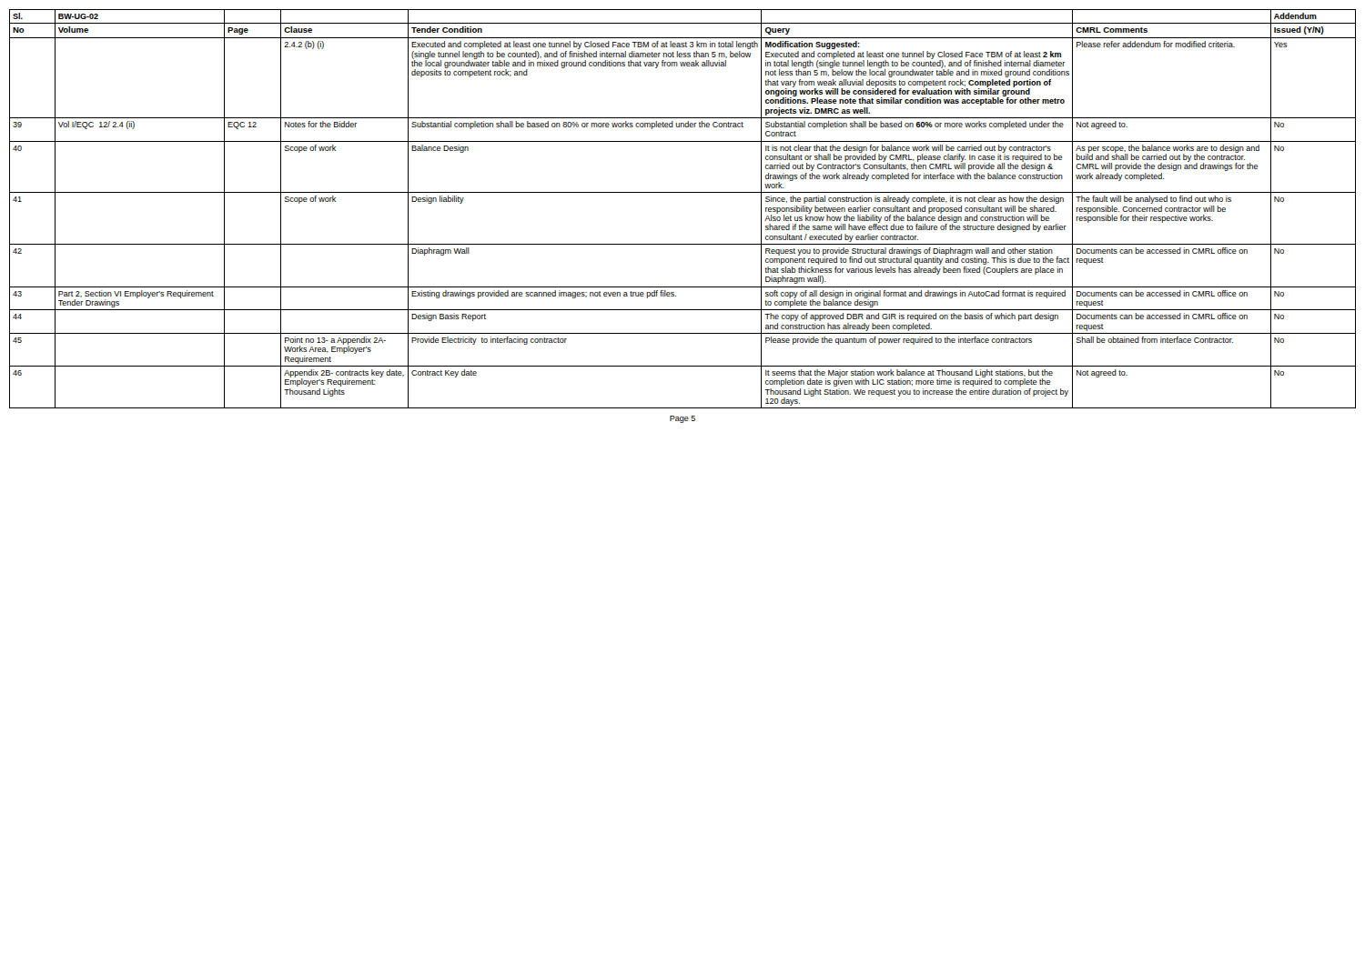| Sl. | BW-UG-02 | | | | | | Addendum |
| --- | --- | --- | --- | --- | --- | --- | --- |
| No | Volume | Page | Clause | Tender Condition | Query | CMRL Comments | Issued (Y/N) |
| | | | 2.4.2 (b) (i) | Executed and completed at least one tunnel by Closed Face TBM of at least 3 km in total length (single tunnel length to be counted), and of finished internal diameter not less than 5 m, below the local groundwater table and in mixed ground conditions that vary from weak alluvial deposits to competent rock; and | Modification Suggested: Executed and completed at least one tunnel by Closed Face TBM of at least 2 km in total length (single tunnel length to be counted), and of finished internal diameter not less than 5 m, below the local groundwater table and in mixed ground conditions that vary from weak alluvial deposits to competent rock; Completed portion of ongoing works will be considered for evaluation with similar ground conditions. Please note that similar condition was acceptable for other metro projects viz. DMRC as well. | Please refer addendum for modified criteria. | Yes |
| 39 | Vol I/EQC 12/ 2.4 (ii) | EQC 12 | Notes for the Bidder | Substantial completion shall be based on 80% or more works completed under the Contract | Substantial completion shall be based on 60% or more works completed under the Contract | Not agreed to. | No |
| 40 | | | Scope of work | Balance Design | It is not clear that the design for balance work will be carried out by contractor's consultant or shall be provided by CMRL, please clarify. In case it is required to be carried out by Contractor's Consultants, then CMRL will provide all the design & drawings of the work already completed for interface with the balance construction work. | As per scope, the balance works are to design and build and shall be carried out by the contractor. CMRL will provide the design and drawings for the work already completed. | No |
| 41 | | | Scope of work | Design liability | Since, the partial construction is already complete, it is not clear as how the design responsibility between earlier consultant and proposed consultant will be shared. Also let us know how the liability of the balance design and construction will be shared if the same will have effect due to failure of the structure designed by earlier consultant / executed by earlier contractor. | The fault will be analysed to find out who is responsible. Concerned contractor will be responsible for their respective works. | No |
| 42 | | | | Diaphragm Wall | Request you to provide Structural drawings of Diaphragm wall and other station component required to find out structural quantity and costing. This is due to the fact that slab thickness for various levels has already been fixed (Couplers are place in Diaphragm wall). | Documents can be accessed in CMRL office on request | No |
| 43 | Part 2, Section VI Employer's Requirement Tender Drawings | | | Existing drawings provided are scanned images; not even a true pdf files. | soft copy of all design in original format and drawings in AutoCad format is required to complete the balance design | Documents can be accessed in CMRL office on request | No |
| 44 | | | | Design Basis Report | The copy of approved DBR and GIR is required on the basis of which part design and construction has already been completed. | Documents can be accessed in CMRL office on request | No |
| 45 | | | Point no 13- a Appendix 2A- Works Area, Employer's Requirement | Provide Electricity to interfacing contractor | Please provide the quantum of power required to the interface contractors | Shall be obtained from interface Contractor. | No |
| 46 | | | Appendix 2B- contracts key date, Employer's Requirement: Thousand Lights | Contract Key date | It seems that the Major station work balance at Thousand Light stations, but the completion date is given with LIC station; more time is required to complete the Thousand Light Station. We request you to increase the entire duration of project by 120 days. | Not agreed to. | No |
Page 5